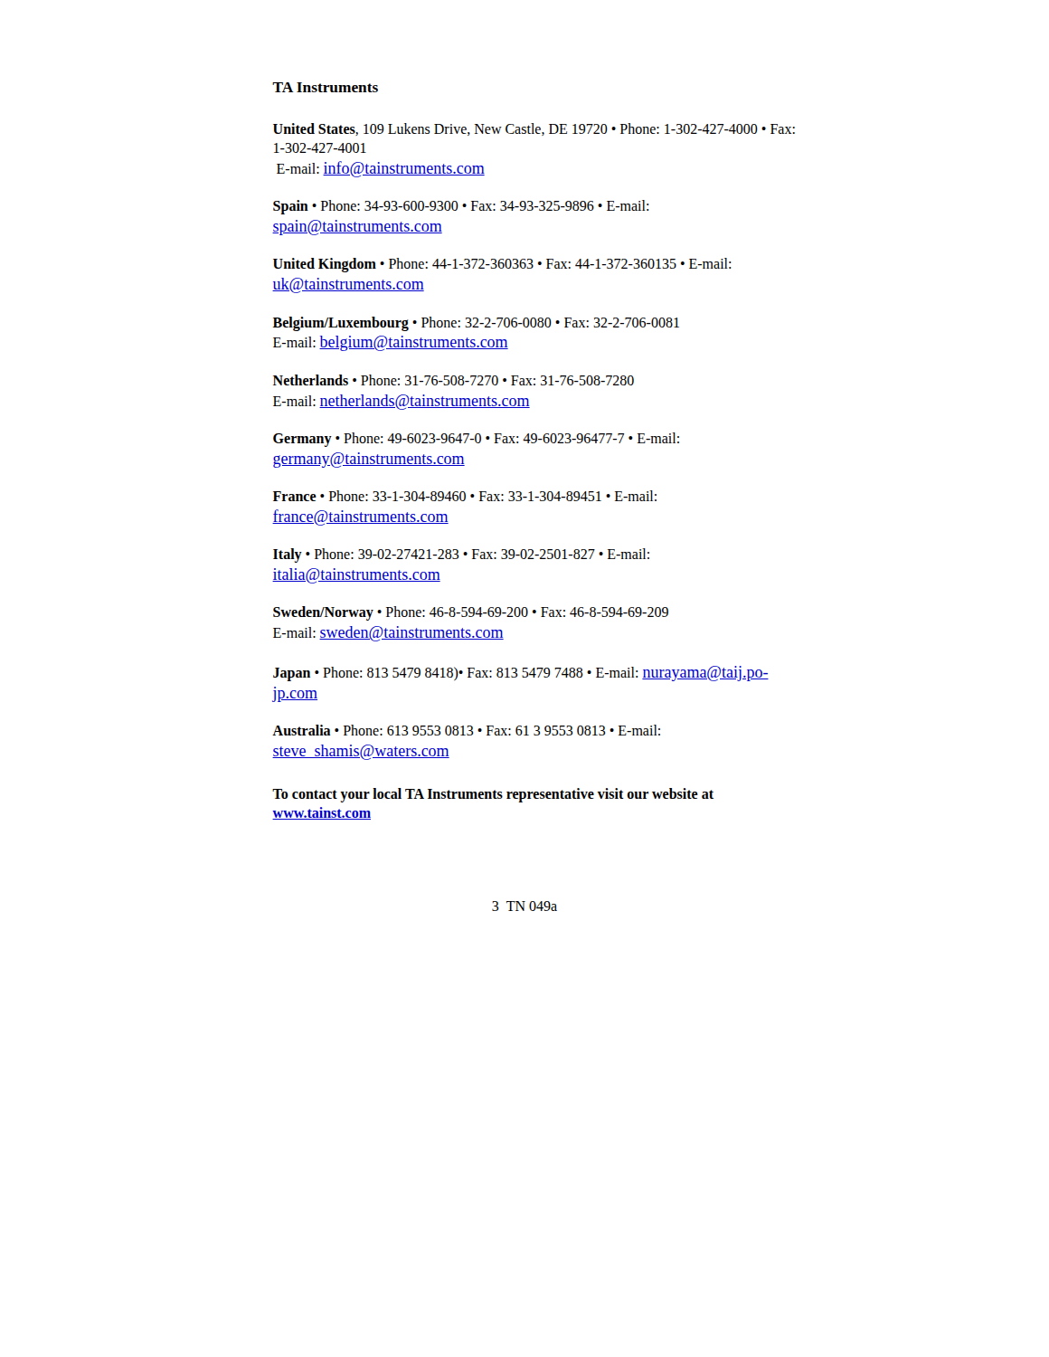TA Instruments
United States, 109 Lukens Drive, New Castle, DE 19720 • Phone: 1-302-427-4000 • Fax: 1-302-427-4001
E-mail: info@tainstruments.com
Spain • Phone: 34-93-600-9300 • Fax: 34-93-325-9896 • E-mail: spain@tainstruments.com
United Kingdom • Phone: 44-1-372-360363 • Fax: 44-1-372-360135 • E-mail: uk@tainstruments.com
Belgium/Luxembourg • Phone: 32-2-706-0080 • Fax: 32-2-706-0081
E-mail: belgium@tainstruments.com
Netherlands • Phone: 31-76-508-7270 • Fax: 31-76-508-7280
E-mail: netherlands@tainstruments.com
Germany • Phone: 49-6023-9647-0 • Fax: 49-6023-96477-7 • E-mail: germany@tainstruments.com
France • Phone: 33-1-304-89460 • Fax: 33-1-304-89451 • E-mail: france@tainstruments.com
Italy • Phone: 39-02-27421-283 • Fax: 39-02-2501-827 • E-mail: italia@tainstruments.com
Sweden/Norway • Phone: 46-8-594-69-200 • Fax: 46-8-594-69-209
E-mail: sweden@tainstruments.com
Japan • Phone: 813 5479 8418)• Fax: 813 5479 7488 • E-mail: nurayama@taij.po-jp.com
Australia • Phone: 613 9553 0813 • Fax: 61 3 9553 0813 • E-mail: steve_shamis@waters.com
To contact your local TA Instruments representative visit our website at www.tainst.com
3 TN 049a